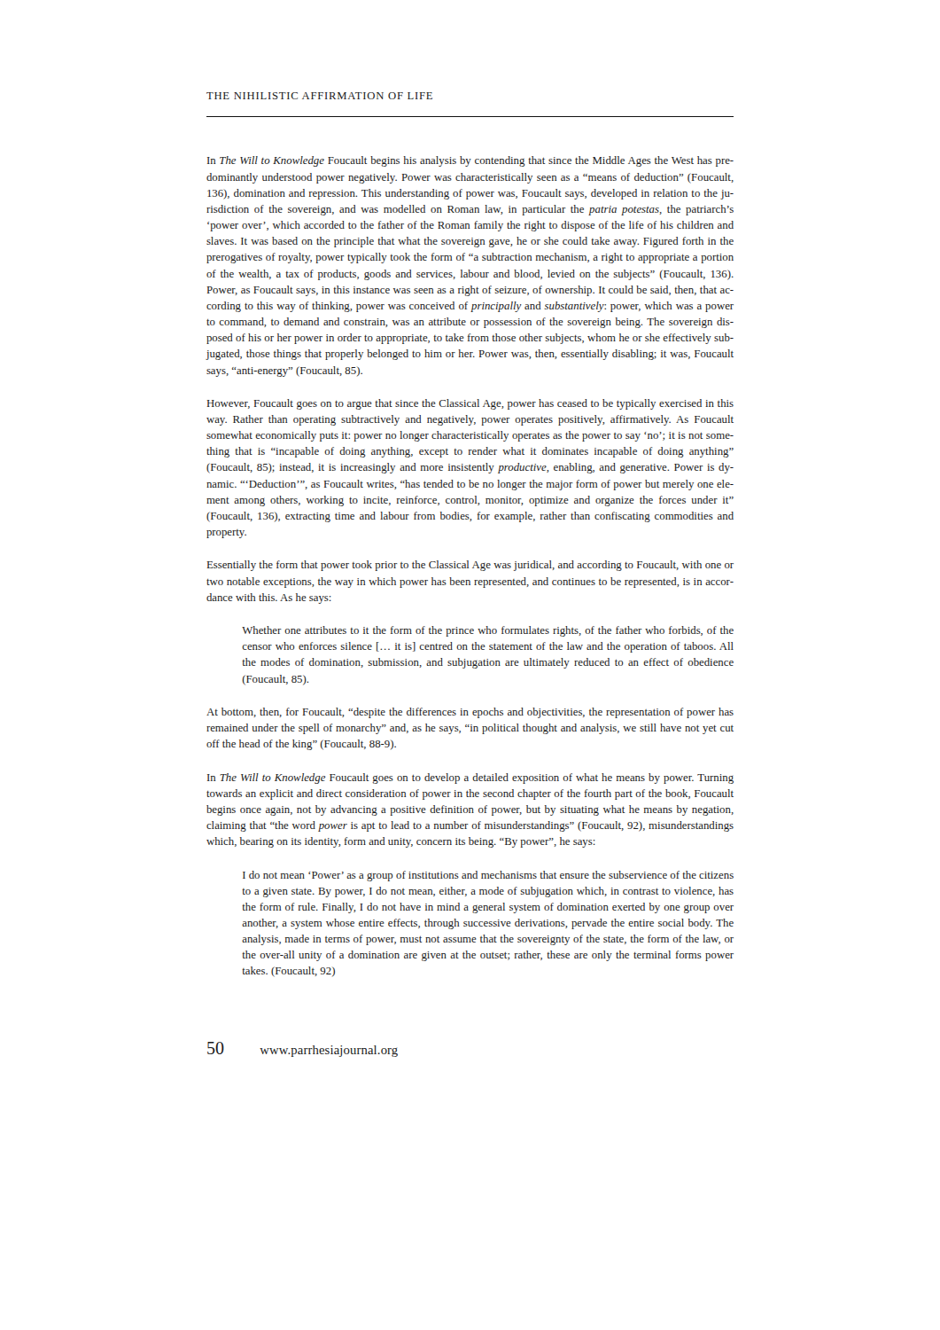The Nihilistic Affirmation of Life
In The Will to Knowledge Foucault begins his analysis by contending that since the Middle Ages the West has predominantly understood power negatively. Power was characteristically seen as a “means of deduction” (Foucault, 136), domination and repression. This understanding of power was, Foucault says, developed in relation to the jurisdiction of the sovereign, and was modelled on Roman law, in particular the patria potestas, the patriarch’s ‘power over’, which accorded to the father of the Roman family the right to dispose of the life of his children and slaves. It was based on the principle that what the sovereign gave, he or she could take away. Figured forth in the prerogatives of royalty, power typically took the form of “a subtraction mechanism, a right to appropriate a portion of the wealth, a tax of products, goods and services, labour and blood, levied on the subjects” (Foucault, 136). Power, as Foucault says, in this instance was seen as a right of seizure, of ownership. It could be said, then, that according to this way of thinking, power was conceived of principally and substantively: power, which was a power to command, to demand and constrain, was an attribute or possession of the sovereign being. The sovereign disposed of his or her power in order to appropriate, to take from those other subjects, whom he or she effectively subjugated, those things that properly belonged to him or her. Power was, then, essentially disabling; it was, Foucault says, “anti-energy” (Foucault, 85).
However, Foucault goes on to argue that since the Classical Age, power has ceased to be typically exercised in this way. Rather than operating subtractively and negatively, power operates positively, affirmatively. As Foucault somewhat economically puts it: power no longer characteristically operates as the power to say ‘no’; it is not something that is “incapable of doing anything, except to render what it dominates incapable of doing anything” (Foucault, 85); instead, it is increasingly and more insistently productive, enabling, and generative. Power is dynamic. “‘Deduction’”, as Foucault writes, “has tended to be no longer the major form of power but merely one element among others, working to incite, reinforce, control, monitor, optimize and organize the forces under it” (Foucault, 136), extracting time and labour from bodies, for example, rather than confiscating commodities and property.
Essentially the form that power took prior to the Classical Age was juridical, and according to Foucault, with one or two notable exceptions, the way in which power has been represented, and continues to be represented, is in accordance with this. As he says:
Whether one attributes to it the form of the prince who formulates rights, of the father who forbids, of the censor who enforces silence [… it is] centred on the statement of the law and the operation of taboos. All the modes of domination, submission, and subjugation are ultimately reduced to an effect of obedience (Foucault, 85).
At bottom, then, for Foucault, “despite the differences in epochs and objectivities, the representation of power has remained under the spell of monarchy” and, as he says, “in political thought and analysis, we still have not yet cut off the head of the king” (Foucault, 88-9).
In The Will to Knowledge Foucault goes on to develop a detailed exposition of what he means by power. Turning towards an explicit and direct consideration of power in the second chapter of the fourth part of the book, Foucault begins once again, not by advancing a positive definition of power, but by situating what he means by negation, claiming that “the word power is apt to lead to a number of misunderstandings” (Foucault, 92), misunderstandings which, bearing on its identity, form and unity, concern its being. “By power”, he says:
I do not mean ‘Power’ as a group of institutions and mechanisms that ensure the subservience of the citizens to a given state. By power, I do not mean, either, a mode of subjugation which, in contrast to violence, has the form of rule. Finally, I do not have in mind a general system of domination exerted by one group over another, a system whose entire effects, through successive derivations, pervade the entire social body. The analysis, made in terms of power, must not assume that the sovereignty of the state, the form of the law, or the over-all unity of a domination are given at the outset; rather, these are only the terminal forms power takes. (Foucault, 92)
50 www.parrhesiajournal.org